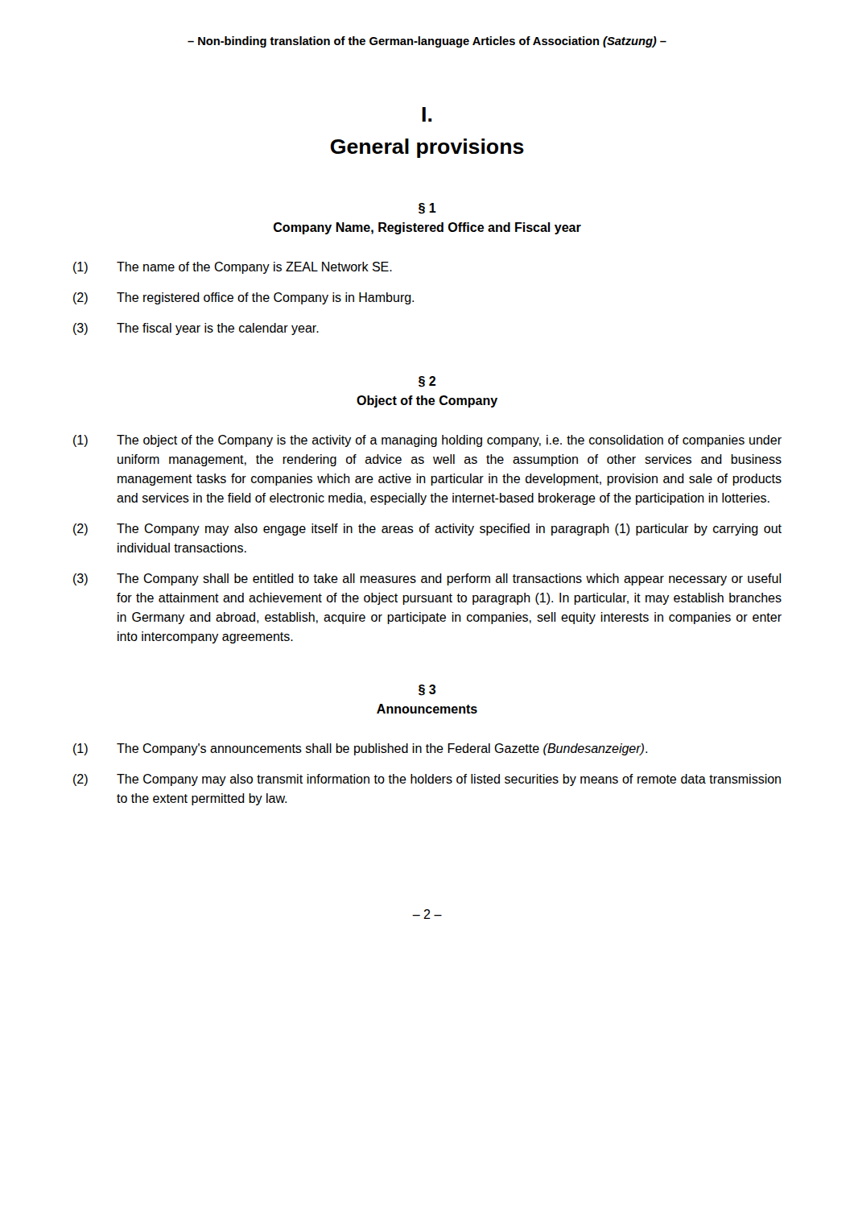– Non-binding translation of the German-language Articles of Association (Satzung) –
I.
General provisions
§ 1
Company Name, Registered Office and Fiscal year
(1)
The name of the Company is ZEAL Network SE.
(2)
The registered office of the Company is in Hamburg.
(3)
The fiscal year is the calendar year.
§ 2
Object of the Company
(1)
The object of the Company is the activity of a managing holding company, i.e. the consolidation of companies under uniform management, the rendering of advice as well as the assumption of other services and business management tasks for companies which are active in particular in the development, provision and sale of products and services in the field of electronic media, especially the internet-based brokerage of the participation in lotteries.
(2)
The Company may also engage itself in the areas of activity specified in paragraph (1) particular by carrying out individual transactions.
(3)
The Company shall be entitled to take all measures and perform all transactions which appear necessary or useful for the attainment and achievement of the object pursuant to paragraph (1). In particular, it may establish branches in Germany and abroad, establish, acquire or participate in companies, sell equity interests in companies or enter into intercompany agreements.
§ 3
Announcements
(1)
The Company's announcements shall be published in the Federal Gazette (Bundesanzeiger).
(2)
The Company may also transmit information to the holders of listed securities by means of remote data transmission to the extent permitted by law.
– 2 –